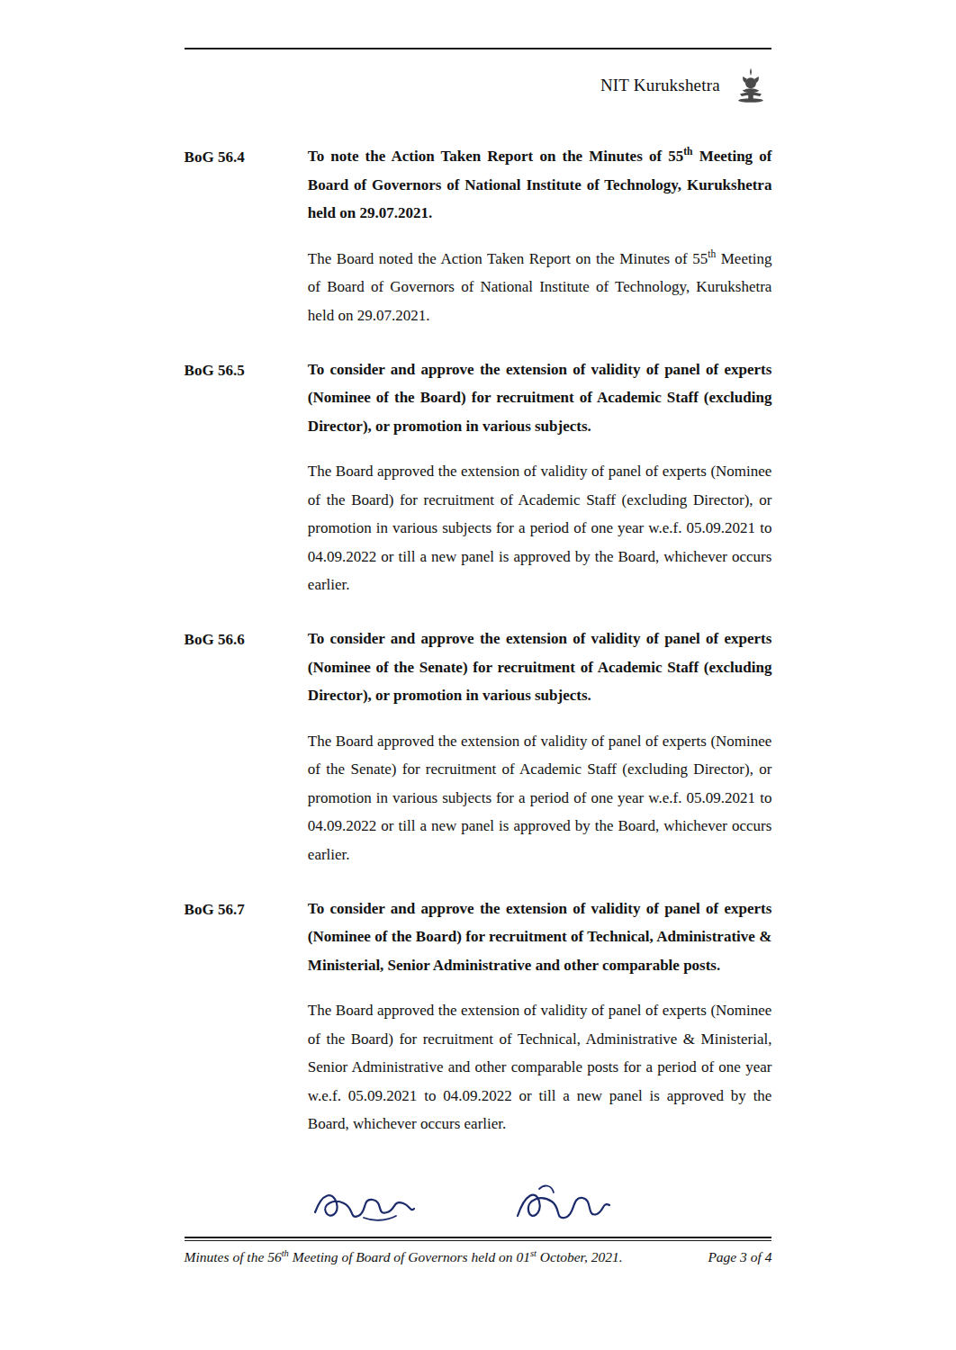NIT Kurukshetra
BoG 56.4
To note the Action Taken Report on the Minutes of 55th Meeting of Board of Governors of National Institute of Technology, Kurukshetra held on 29.07.2021.
The Board noted the Action Taken Report on the Minutes of 55th Meeting of Board of Governors of National Institute of Technology, Kurukshetra held on 29.07.2021.
BoG 56.5
To consider and approve the extension of validity of panel of experts (Nominee of the Board) for recruitment of Academic Staff (excluding Director), or promotion in various subjects.
The Board approved the extension of validity of panel of experts (Nominee of the Board) for recruitment of Academic Staff (excluding Director), or promotion in various subjects for a period of one year w.e.f. 05.09.2021 to 04.09.2022 or till a new panel is approved by the Board, whichever occurs earlier.
BoG 56.6
To consider and approve the extension of validity of panel of experts (Nominee of the Senate) for recruitment of Academic Staff (excluding Director), or promotion in various subjects.
The Board approved the extension of validity of panel of experts (Nominee of the Senate) for recruitment of Academic Staff (excluding Director), or promotion in various subjects for a period of one year w.e.f. 05.09.2021 to 04.09.2022 or till a new panel is approved by the Board, whichever occurs earlier.
BoG 56.7
To consider and approve the extension of validity of panel of experts (Nominee of the Board) for recruitment of Technical, Administrative & Ministerial, Senior Administrative and other comparable posts.
The Board approved the extension of validity of panel of experts (Nominee of the Board) for recruitment of Technical, Administrative & Ministerial, Senior Administrative and other comparable posts for a period of one year w.e.f. 05.09.2021 to 04.09.2022 or till a new panel is approved by the Board, whichever occurs earlier.
Minutes of the 56th Meeting of Board of Governors held on 01st October, 2021. Page 3 of 4